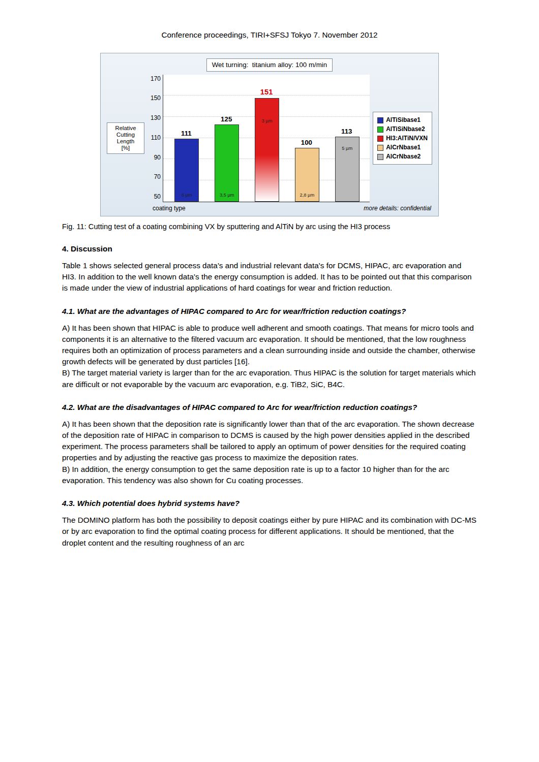Conference proceedings, TIRI+SFSJ Tokyo 7. November 2012
Wet turning: titanium alloy: 100 m/min
Relative
Cutting
Length
[%]
170 150 130 110 90 70 50
111
6 µm
125
3,5 µm
151
3 µm
100
2,8 µm
113
5 µm
AlTiSibase1
AlTiSiNbase2
HI3:AlTiN/VXN
AlCrNbase1
AlCrNbase2
coating type more details: confidential
Fig. 11: Cutting test of a coating combining VX by sputtering and AlTiN by arc using the HI3 process
4. Discussion
Table 1 shows selected general process data's and industrial relevant data's for DCMS, HIPAC, arc evaporation and HI3. In addition to the well known data's the energy consumption is added. It has to be pointed out that this comparison is made under the view of industrial applications of hard coatings for wear and friction reduction.
4.1. What are the advantages of HIPAC compared to Arc for wear/friction reduction coatings?
A) It has been shown that HIPAC is able to produce well adherent and smooth coatings. That means for micro tools and components it is an alternative to the filtered vacuum arc evaporation. It should be mentioned, that the low roughness requires both an optimization of process parameters and a clean surrounding inside and outside the chamber, otherwise growth defects will be generated by dust particles [16].
B) The target material variety is larger than for the arc evaporation. Thus HIPAC is the solution for target materials which are difficult or not evaporable by the vacuum arc evaporation, e.g. TiB2, SiC, B4C.
4.2. What are the disadvantages of HIPAC compared to Arc for wear/friction reduction coatings?
A) It has been shown that the deposition rate is significantly lower than that of the arc evaporation. The shown decrease of the deposition rate of HIPAC in comparison to DCMS is caused by the high power densities applied in the described experiment. The process parameters shall be tailored to apply an optimum of power densities for the required coating properties and by adjusting the reactive gas process to maximize the deposition rates.
B) In addition, the energy consumption to get the same deposition rate is up to a factor 10 higher than for the arc evaporation. This tendency was also shown for Cu coating processes.
4.3. Which potential does hybrid systems have?
The DOMINO platform has both the possibility to deposit coatings either by pure HIPAC and its combination with DC-MS or by arc evaporation to find the optimal coating process for different applications. It should be mentioned, that the droplet content and the resulting roughness of an arc